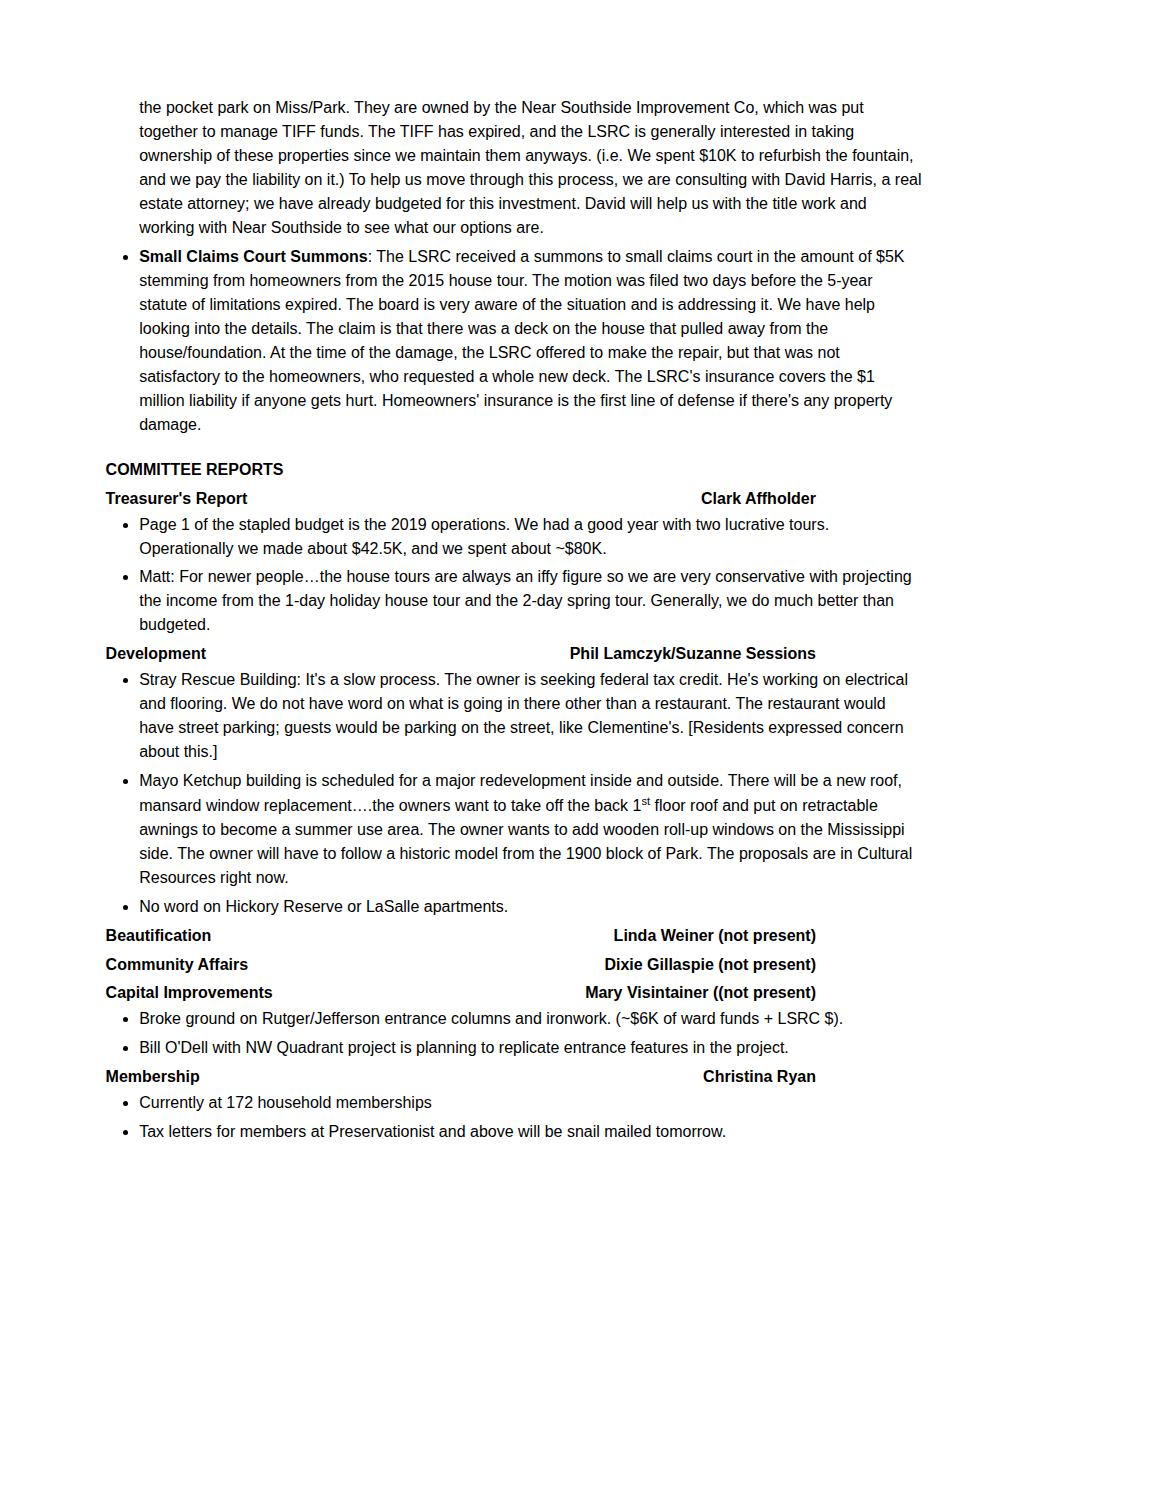the pocket park on Miss/Park. They are owned by the Near Southside Improvement Co, which was put together to manage TIFF funds. The TIFF has expired, and the LSRC is generally interested in taking ownership of these properties since we maintain them anyways. (i.e. We spent $10K to refurbish the fountain, and we pay the liability on it.) To help us move through this process, we are consulting with David Harris, a real estate attorney; we have already budgeted for this investment. David will help us with the title work and working with Near Southside to see what our options are.
Small Claims Court Summons: The LSRC received a summons to small claims court in the amount of $5K stemming from homeowners from the 2015 house tour. The motion was filed two days before the 5-year statute of limitations expired. The board is very aware of the situation and is addressing it. We have help looking into the details. The claim is that there was a deck on the house that pulled away from the house/foundation. At the time of the damage, the LSRC offered to make the repair, but that was not satisfactory to the homeowners, who requested a whole new deck. The LSRC's insurance covers the $1 million liability if anyone gets hurt. Homeowners' insurance is the first line of defense if there's any property damage.
COMMITTEE REPORTS
Treasurer's Report Clark Affholder
Page 1 of the stapled budget is the 2019 operations. We had a good year with two lucrative tours. Operationally we made about $42.5K, and we spent about ~$80K.
Matt: For newer people…the house tours are always an iffy figure so we are very conservative with projecting the income from the 1-day holiday house tour and the 2-day spring tour. Generally, we do much better than budgeted.
Development Phil Lamczyk/Suzanne Sessions
Stray Rescue Building: It's a slow process. The owner is seeking federal tax credit. He's working on electrical and flooring. We do not have word on what is going in there other than a restaurant. The restaurant would have street parking; guests would be parking on the street, like Clementine's. [Residents expressed concern about this.]
Mayo Ketchup building is scheduled for a major redevelopment inside and outside. There will be a new roof, mansard window replacement….the owners want to take off the back 1st floor roof and put on retractable awnings to become a summer use area. The owner wants to add wooden roll-up windows on the Mississippi side. The owner will have to follow a historic model from the 1900 block of Park. The proposals are in Cultural Resources right now.
No word on Hickory Reserve or LaSalle apartments.
Beautification Linda Weiner (not present)
Community Affairs Dixie Gillaspie (not present)
Capital Improvements Mary Visintainer ((not present)
Broke ground on Rutger/Jefferson entrance columns and ironwork. (~$6K of ward funds + LSRC $).
Bill O'Dell with NW Quadrant project is planning to replicate entrance features in the project.
Membership Christina Ryan
Currently at 172 household memberships
Tax letters for members at Preservationist and above will be snail mailed tomorrow.